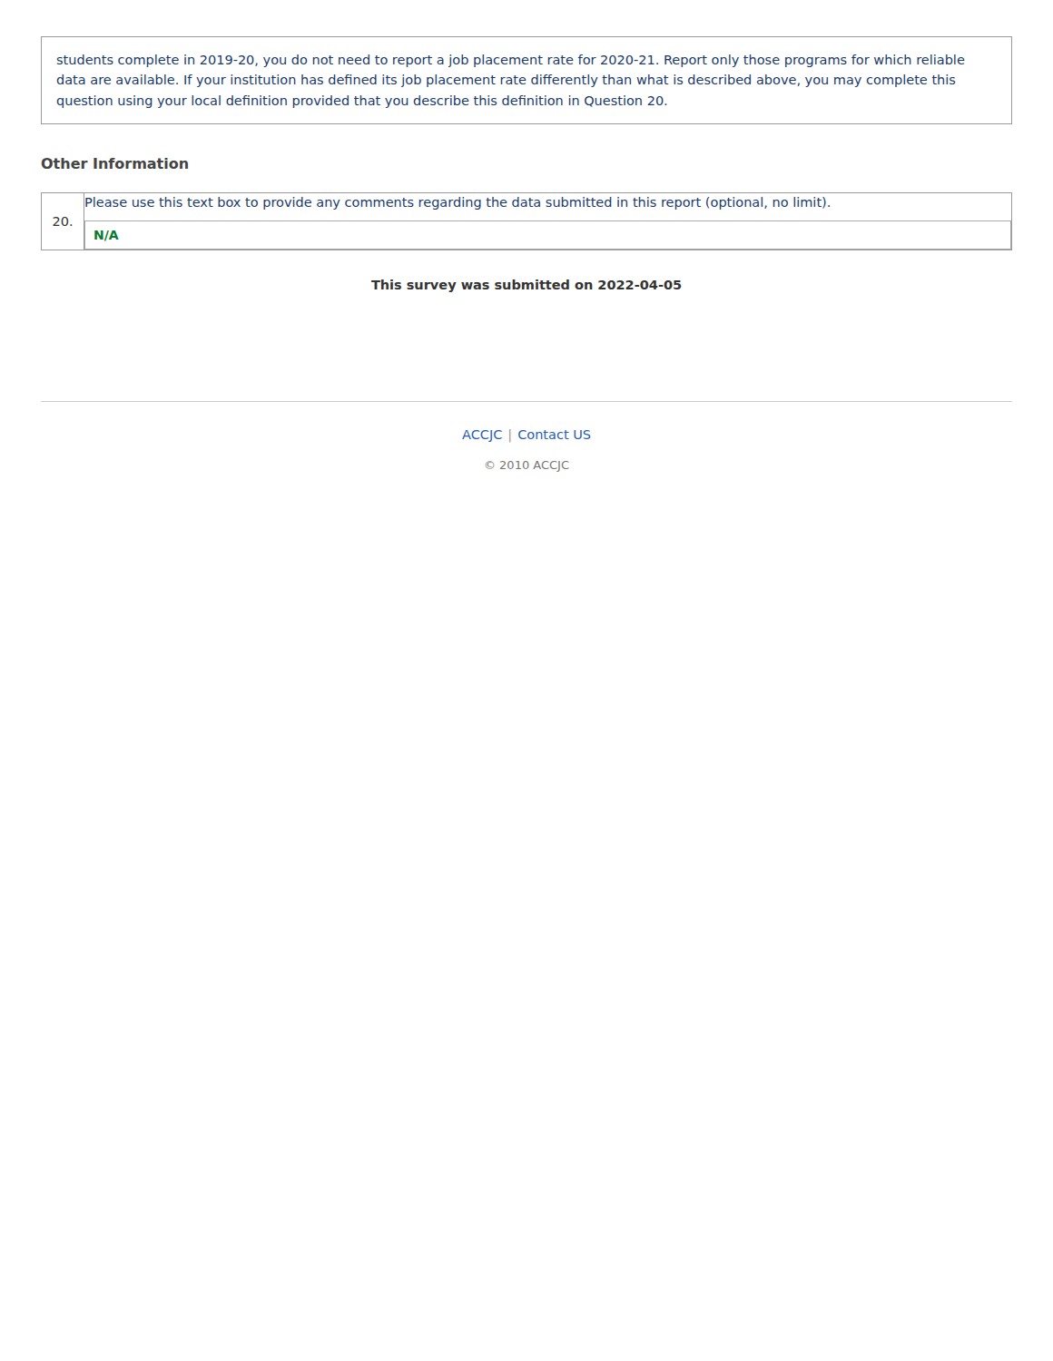students complete in 2019-20, you do not need to report a job placement rate for 2020-21. Report only those programs for which reliable data are available. If your institution has defined its job placement rate differently than what is described above, you may complete this question using your local definition provided that you describe this definition in Question 20.
Other Information
| 20. | Please use this text box to provide any comments regarding the data submitted in this report (optional, no limit). N/A |
This survey was submitted on 2022-04-05
ACCJC|Contact US
© 2010 ACCJC